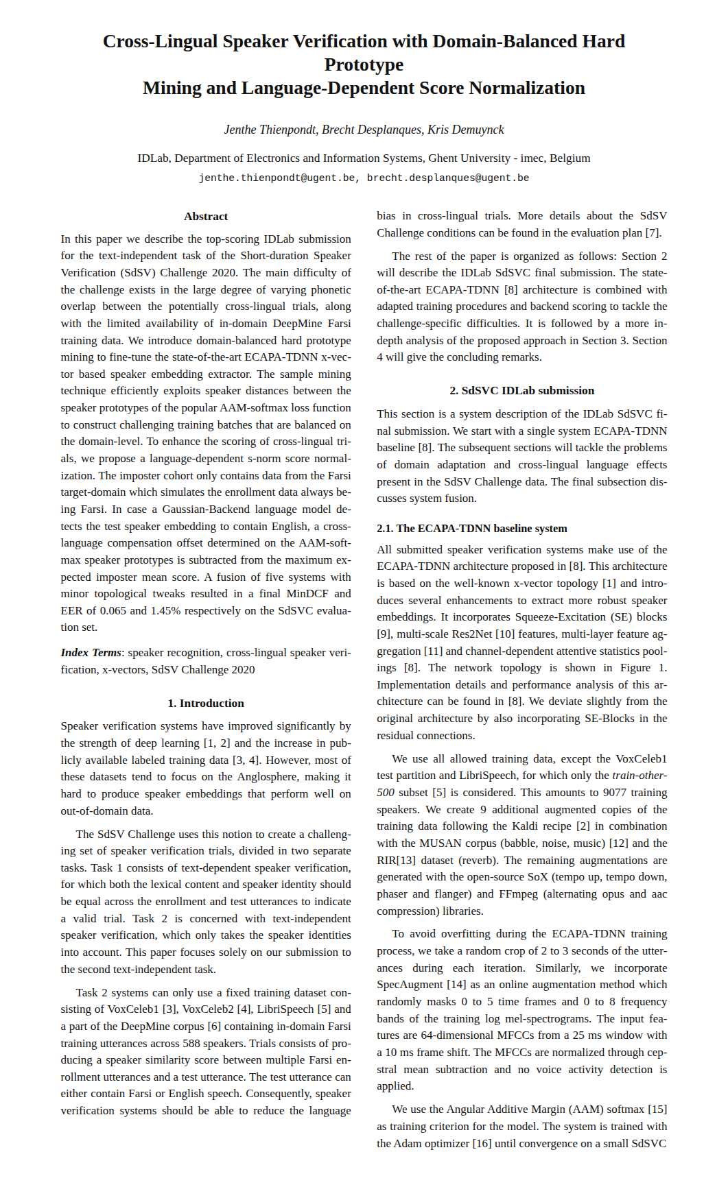Cross-Lingual Speaker Verification with Domain-Balanced Hard Prototype
Mining and Language-Dependent Score Normalization
Jenthe Thienpondt, Brecht Desplanques, Kris Demuynck
IDLab, Department of Electronics and Information Systems, Ghent University - imec, Belgium
jenthe.thienpondt@ugent.be, brecht.desplanques@ugent.be
Abstract
In this paper we describe the top-scoring IDLab submission for the text-independent task of the Short-duration Speaker Verification (SdSV) Challenge 2020. The main difficulty of the challenge exists in the large degree of varying phonetic overlap between the potentially cross-lingual trials, along with the limited availability of in-domain DeepMine Farsi training data. We introduce domain-balanced hard prototype mining to fine-tune the state-of-the-art ECAPA-TDNN x-vector based speaker embedding extractor. The sample mining technique efficiently exploits speaker distances between the speaker prototypes of the popular AAM-softmax loss function to construct challenging training batches that are balanced on the domain-level. To enhance the scoring of cross-lingual trials, we propose a language-dependent s-norm score normalization. The imposter cohort only contains data from the Farsi target-domain which simulates the enrollment data always being Farsi. In case a Gaussian-Backend language model detects the test speaker embedding to contain English, a cross-language compensation offset determined on the AAM-softmax speaker prototypes is subtracted from the maximum expected imposter mean score. A fusion of five systems with minor topological tweaks resulted in a final MinDCF and EER of 0.065 and 1.45% respectively on the SdSVC evaluation set.
Index Terms: speaker recognition, cross-lingual speaker verification, x-vectors, SdSV Challenge 2020
1. Introduction
Speaker verification systems have improved significantly by the strength of deep learning [1, 2] and the increase in publicly available labeled training data [3, 4]. However, most of these datasets tend to focus on the Anglosphere, making it hard to produce speaker embeddings that perform well on out-of-domain data.
The SdSV Challenge uses this notion to create a challenging set of speaker verification trials, divided in two separate tasks. Task 1 consists of text-dependent speaker verification, for which both the lexical content and speaker identity should be equal across the enrollment and test utterances to indicate a valid trial. Task 2 is concerned with text-independent speaker verification, which only takes the speaker identities into account. This paper focuses solely on our submission to the second text-independent task.
Task 2 systems can only use a fixed training dataset consisting of VoxCeleb1 [3], VoxCeleb2 [4], LibriSpeech [5] and a part of the DeepMine corpus [6] containing in-domain Farsi training utterances across 588 speakers. Trials consists of producing a speaker similarity score between multiple Farsi enrollment utterances and a test utterance. The test utterance can either contain Farsi or English speech. Consequently, speaker verification systems should be able to reduce the language bias in cross-lingual trials. More details about the SdSV Challenge conditions can be found in the evaluation plan [7].
The rest of the paper is organized as follows: Section 2 will describe the IDLab SdSVC final submission. The state-of-the-art ECAPA-TDNN [8] architecture is combined with adapted training procedures and backend scoring to tackle the challenge-specific difficulties. It is followed by a more in-depth analysis of the proposed approach in Section 3. Section 4 will give the concluding remarks.
2. SdSVC IDLab submission
This section is a system description of the IDLab SdSVC final submission. We start with a single system ECAPA-TDNN baseline [8]. The subsequent sections will tackle the problems of domain adaptation and cross-lingual language effects present in the SdSV Challenge data. The final subsection discusses system fusion.
2.1. The ECAPA-TDNN baseline system
All submitted speaker verification systems make use of the ECAPA-TDNN architecture proposed in [8]. This architecture is based on the well-known x-vector topology [1] and introduces several enhancements to extract more robust speaker embeddings. It incorporates Squeeze-Excitation (SE) blocks [9], multi-scale Res2Net [10] features, multi-layer feature aggregation [11] and channel-dependent attentive statistics poolings [8]. The network topology is shown in Figure 1. Implementation details and performance analysis of this architecture can be found in [8]. We deviate slightly from the original architecture by also incorporating SE-Blocks in the residual connections.
We use all allowed training data, except the VoxCeleb1 test partition and LibriSpeech, for which only the train-other-500 subset [5] is considered. This amounts to 9077 training speakers. We create 9 additional augmented copies of the training data following the Kaldi recipe [2] in combination with the MUSAN corpus (babble, noise, music) [12] and the RIR[13] dataset (reverb). The remaining augmentations are generated with the open-source SoX (tempo up, tempo down, phaser and flanger) and FFmpeg (alternating opus and aac compression) libraries.
To avoid overfitting during the ECAPA-TDNN training process, we take a random crop of 2 to 3 seconds of the utterances during each iteration. Similarly, we incorporate SpecAugment [14] as an online augmentation method which randomly masks 0 to 5 time frames and 0 to 8 frequency bands of the training log mel-spectrograms. The input features are 64-dimensional MFCCs from a 25 ms window with a 10 ms frame shift. The MFCCs are normalized through cepstral mean subtraction and no voice activity detection is applied.
We use the Angular Additive Margin (AAM) softmax [15] as training criterion for the model. The system is trained with the Adam optimizer [16] until convergence on a small SdSVC